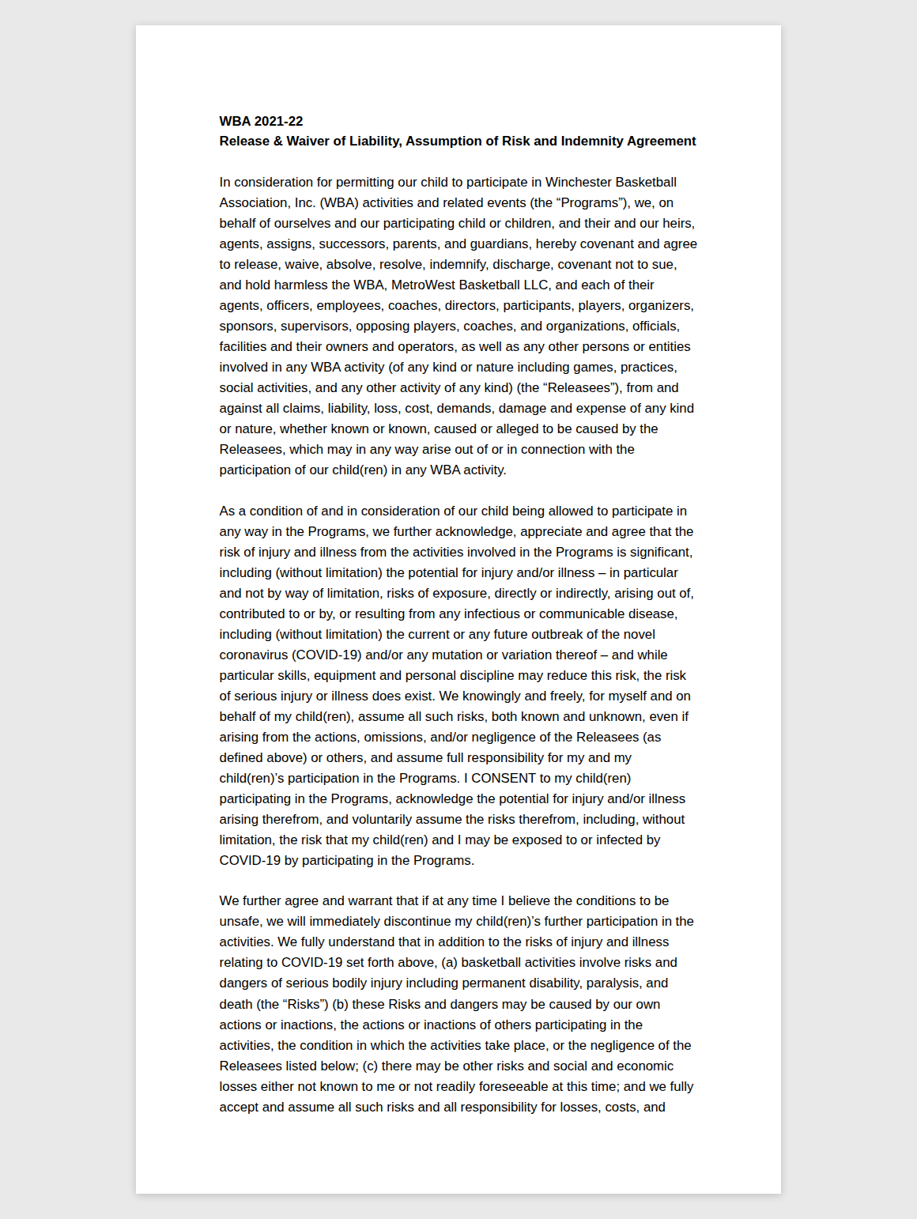WBA 2021-22
Release & Waiver of Liability, Assumption of Risk and Indemnity Agreement
In consideration for permitting our child to participate in Winchester Basketball Association, Inc. (WBA) activities and related events (the “Programs”), we, on behalf of ourselves and our participating child or children, and their and our heirs, agents, assigns, successors, parents, and guardians, hereby covenant and agree to release, waive, absolve, resolve, indemnify, discharge, covenant not to sue, and hold harmless the WBA, MetroWest Basketball LLC, and each of their agents, officers, employees, coaches, directors, participants, players, organizers, sponsors, supervisors, opposing players, coaches, and organizations, officials, facilities and their owners and operators, as well as any other persons or entities involved in any WBA activity (of any kind or nature including games, practices, social activities, and any other activity of any kind) (the “Releasees”), from and against all claims, liability, loss, cost, demands, damage and expense of any kind or nature, whether known or known, caused or alleged to be caused by the Releasees, which may in any way arise out of or in connection with the participation of our child(ren) in any WBA activity.
As a condition of and in consideration of our child being allowed to participate in any way in the Programs, we further acknowledge, appreciate and agree that the risk of injury and illness from the activities involved in the Programs is significant, including (without limitation) the potential for injury and/or illness – in particular and not by way of limitation, risks of exposure, directly or indirectly, arising out of, contributed to or by, or resulting from any infectious or communicable disease, including (without limitation) the current or any future outbreak of the novel coronavirus (COVID-19) and/or any mutation or variation thereof – and while particular skills, equipment and personal discipline may reduce this risk, the risk of serious injury or illness does exist. We knowingly and freely, for myself and on behalf of my child(ren), assume all such risks, both known and unknown, even if arising from the actions, omissions, and/or negligence of the Releasees (as defined above) or others, and assume full responsibility for my and my child(ren)’s participation in the Programs. I CONSENT to my child(ren) participating in the Programs, acknowledge the potential for injury and/or illness arising therefrom, and voluntarily assume the risks therefrom, including, without limitation, the risk that my child(ren) and I may be exposed to or infected by COVID-19 by participating in the Programs.
We further agree and warrant that if at any time I believe the conditions to be unsafe, we will immediately discontinue my child(ren)’s further participation in the activities. We fully understand that in addition to the risks of injury and illness relating to COVID-19 set forth above, (a) basketball activities involve risks and dangers of serious bodily injury including permanent disability, paralysis, and death (the “Risks”) (b) these Risks and dangers may be caused by our own actions or inactions, the actions or inactions of others participating in the activities, the condition in which the activities take place, or the negligence of the Releasees listed below; (c) there may be other risks and social and economic losses either not known to me or not readily foreseeable at this time; and we fully accept and assume all such risks and all responsibility for losses, costs, and